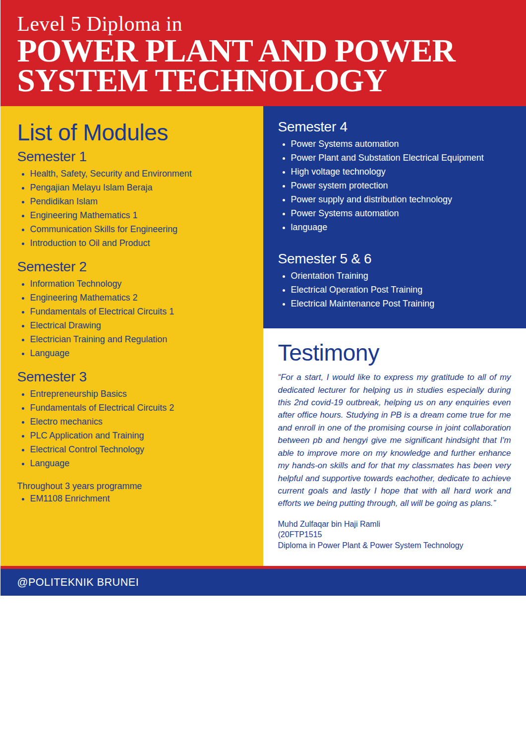Level 5 Diploma in
Power Plant and Power System Technology
List of Modules
Semester 1
Health, Safety, Security and Environment
Pengajian Melayu Islam Beraja
Pendidikan Islam
Engineering Mathematics 1
Communication Skills for Engineering
Introduction to Oil and Product
Semester 2
Information Technology
Engineering Mathematics 2
Fundamentals of Electrical Circuits 1
Electrical Drawing
Electrician Training and Regulation
Language
Semester 3
Entrepreneurship Basics
Fundamentals of Electrical Circuits 2
Electro mechanics
PLC Application and Training
Electrical Control Technology
Language
Throughout 3 years programme
EM1108 Enrichment
Semester 4
Power Systems automation
Power Plant and Substation Electrical Equipment
High voltage technology
Power system protection
Power supply and distribution technology
Power Systems automation
language
Semester 5 & 6
Orientation Training
Electrical Operation Post Training
Electrical Maintenance Post Training
Testimony
“For a start, I would like to express my gratitude to all of my dedicated lecturer for helping us in studies especially during this 2nd covid-19 outbreak, helping us on any enquiries even after office hours. Studying in PB is a dream come true for me and enroll in one of the promising course in joint collaboration between pb and hengyi give me significant hindsight that I'm able to improve more on my knowledge and further enhance my hands-on skills and for that my classmates has been very helpful and supportive towards eachother, dedicate to achieve current goals and lastly I hope that with all hard work and efforts we being putting through, all will be going as plans.”
Muhd Zulfaqar bin Haji Ramli
(20FTP1515
Diploma in Power Plant & Power System Technology
@POLITEKNIK BRUNEI